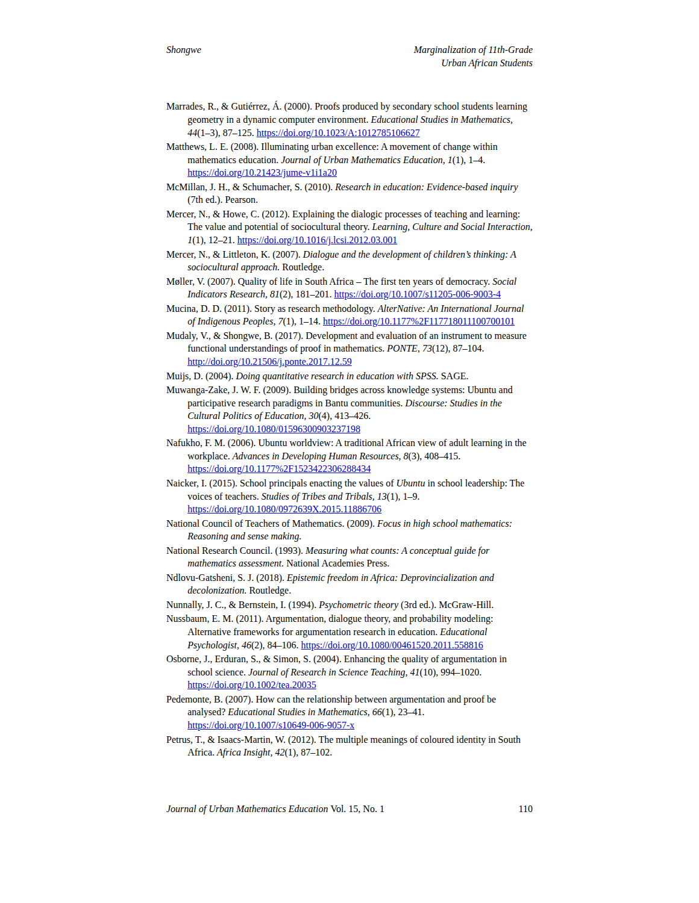Shongwe
Marginalization of 11th-Grade
Urban African Students
References
Marrades, R., & Gutiérrez, Á. (2000). Proofs produced by secondary school students learning geometry in a dynamic computer environment. Educational Studies in Mathematics, 44(1–3), 87–125. https://doi.org/10.1023/A:1012785106627
Matthews, L. E. (2008). Illuminating urban excellence: A movement of change within mathematics education. Journal of Urban Mathematics Education, 1(1), 1–4. https://doi.org/10.21423/jume-v1i1a20
McMillan, J. H., & Schumacher, S. (2010). Research in education: Evidence-based inquiry (7th ed.). Pearson.
Mercer, N., & Howe, C. (2012). Explaining the dialogic processes of teaching and learning: The value and potential of sociocultural theory. Learning, Culture and Social Interaction, 1(1), 12–21. https://doi.org/10.1016/j.lcsi.2012.03.001
Mercer, N., & Littleton, K. (2007). Dialogue and the development of children’s thinking: A sociocultural approach. Routledge.
Møller, V. (2007). Quality of life in South Africa – The first ten years of democracy. Social Indicators Research, 81(2), 181–201. https://doi.org/10.1007/s11205-006-9003-4
Mucina, D. D. (2011). Story as research methodology. AlterNative: An International Journal of Indigenous Peoples, 7(1), 1–14. https://doi.org/10.1177%2F117718011100700101
Mudaly, V., & Shongwe, B. (2017). Development and evaluation of an instrument to measure functional understandings of proof in mathematics. PONTE, 73(12), 87–104. http://doi.org/10.21506/j.ponte.2017.12.59
Muijs, D. (2004). Doing quantitative research in education with SPSS. SAGE.
Muwanga-Zake, J. W. F. (2009). Building bridges across knowledge systems: Ubuntu and participative research paradigms in Bantu communities. Discourse: Studies in the Cultural Politics of Education, 30(4), 413–426. https://doi.org/10.1080/01596300903237198
Nafukho, F. M. (2006). Ubuntu worldview: A traditional African view of adult learning in the workplace. Advances in Developing Human Resources, 8(3), 408–415. https://doi.org/10.1177%2F1523422306288434
Naicker, I. (2015). School principals enacting the values of Ubuntu in school leadership: The voices of teachers. Studies of Tribes and Tribals, 13(1), 1–9. https://doi.org/10.1080/0972639X.2015.11886706
National Council of Teachers of Mathematics. (2009). Focus in high school mathematics: Reasoning and sense making.
National Research Council. (1993). Measuring what counts: A conceptual guide for mathematics assessment. National Academies Press.
Ndlovu-Gatsheni, S. J. (2018). Epistemic freedom in Africa: Deprovincialization and decolonization. Routledge.
Nunnally, J. C., & Bernstein, I. (1994). Psychometric theory (3rd ed.). McGraw-Hill.
Nussbaum, E. M. (2011). Argumentation, dialogue theory, and probability modeling: Alternative frameworks for argumentation research in education. Educational Psychologist, 46(2), 84–106. https://doi.org/10.1080/00461520.2011.558816
Osborne, J., Erduran, S., & Simon, S. (2004). Enhancing the quality of argumentation in school science. Journal of Research in Science Teaching, 41(10), 994–1020. https://doi.org/10.1002/tea.20035
Pedemonte, B. (2007). How can the relationship between argumentation and proof be analysed? Educational Studies in Mathematics, 66(1), 23–41. https://doi.org/10.1007/s10649-006-9057-x
Petrus, T., & Isaacs-Martin, W. (2012). The multiple meanings of coloured identity in South Africa. Africa Insight, 42(1), 87–102.
Journal of Urban Mathematics Education Vol. 15, No. 1
110